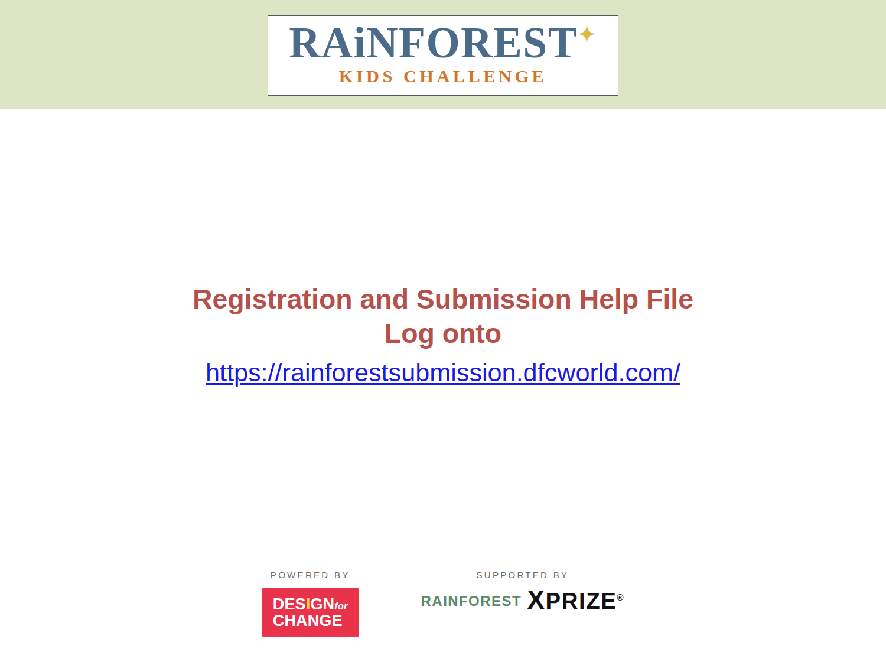RAiNFOREST✦
KIDS CHALLENGE
Registration and Submission Help File Log onto
https://rainforestsubmission.dfcworld.com/
Powered by
DESIGNfor CHANGE
Supported by
Rainforest XPRIZE®